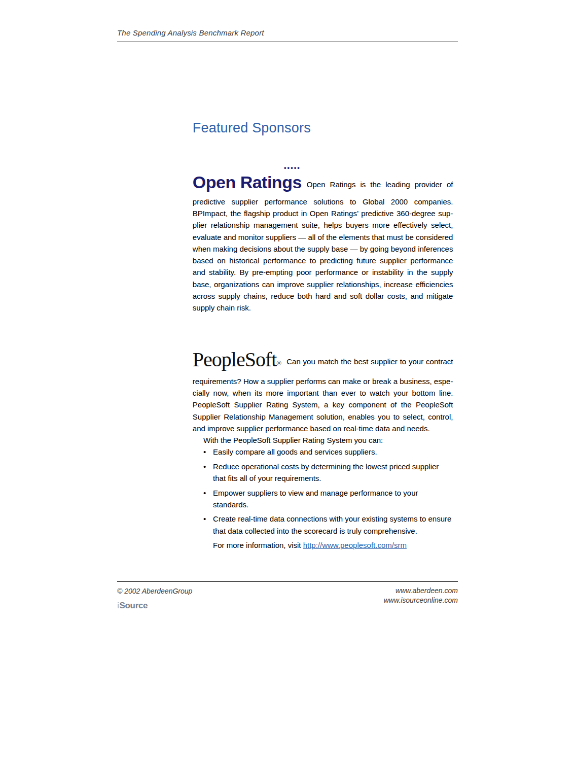The Spending Analysis Benchmark Report
Featured Sponsors
•••••Open Ratings Open Ratings is the leading provider of predictive supplier performance solutions to Global 2000 companies. BPImpact, the flagship product in Open Ratings’ predictive 360-degree supplier relationship management suite, helps buyers more effectively select, evaluate and monitor suppliers — all of the elements that must be considered when making decisions about the supply base — by going beyond inferences based on historical performance to predicting future supplier performance and stability. By pre-empting poor performance or instability in the supply base, organizations can improve supplier relationships, increase efficiencies across supply chains, reduce both hard and soft dollar costs, and mitigate supply chain risk.
PeopleSoft®Can you match the best supplier to your contract requirements? How a supplier performs can make or break a business, especially now, when its more important than ever to watch your bottom line. PeopleSoft Supplier Rating System, a key component of the PeopleSoft Supplier Relationship Management solution, enables you to select, control, and improve supplier performance based on real-time data and needs.
With the PeopleSoft Supplier Rating System you can:
Easily compare all goods and services suppliers.
Reduce operational costs by determining the lowest priced supplier that fits all of your requirements.
Empower suppliers to view and manage performance to your standards.
Create real-time data connections with your existing systems to ensure that data collected into the scorecard is truly comprehensive.
For more information, visit http://www.peoplesoft.com/srm
© 2002 AberdeenGroup i Source
www.aberdeen.com www.isourceonline.com